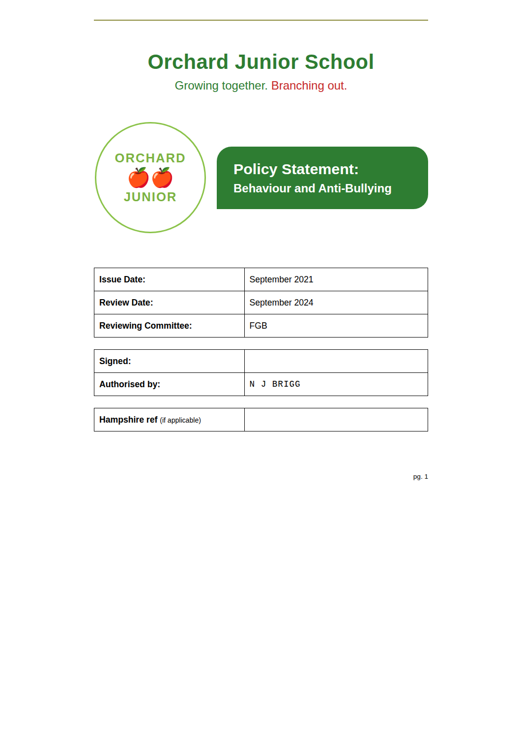Orchard Junior School
Growing together. Branching out.
ORCHARD
🍎🍎
JUNIOR
Policy Statement:
Behaviour and Anti-Bullying
| Issue Date: | September 2021 |
| Review Date: | September 2024 |
| Reviewing Committee: | FGB |
| Signed: | |
| Authorised by: | N J BRIGG |
| Hampshire ref (if applicable) | |
pg. 1